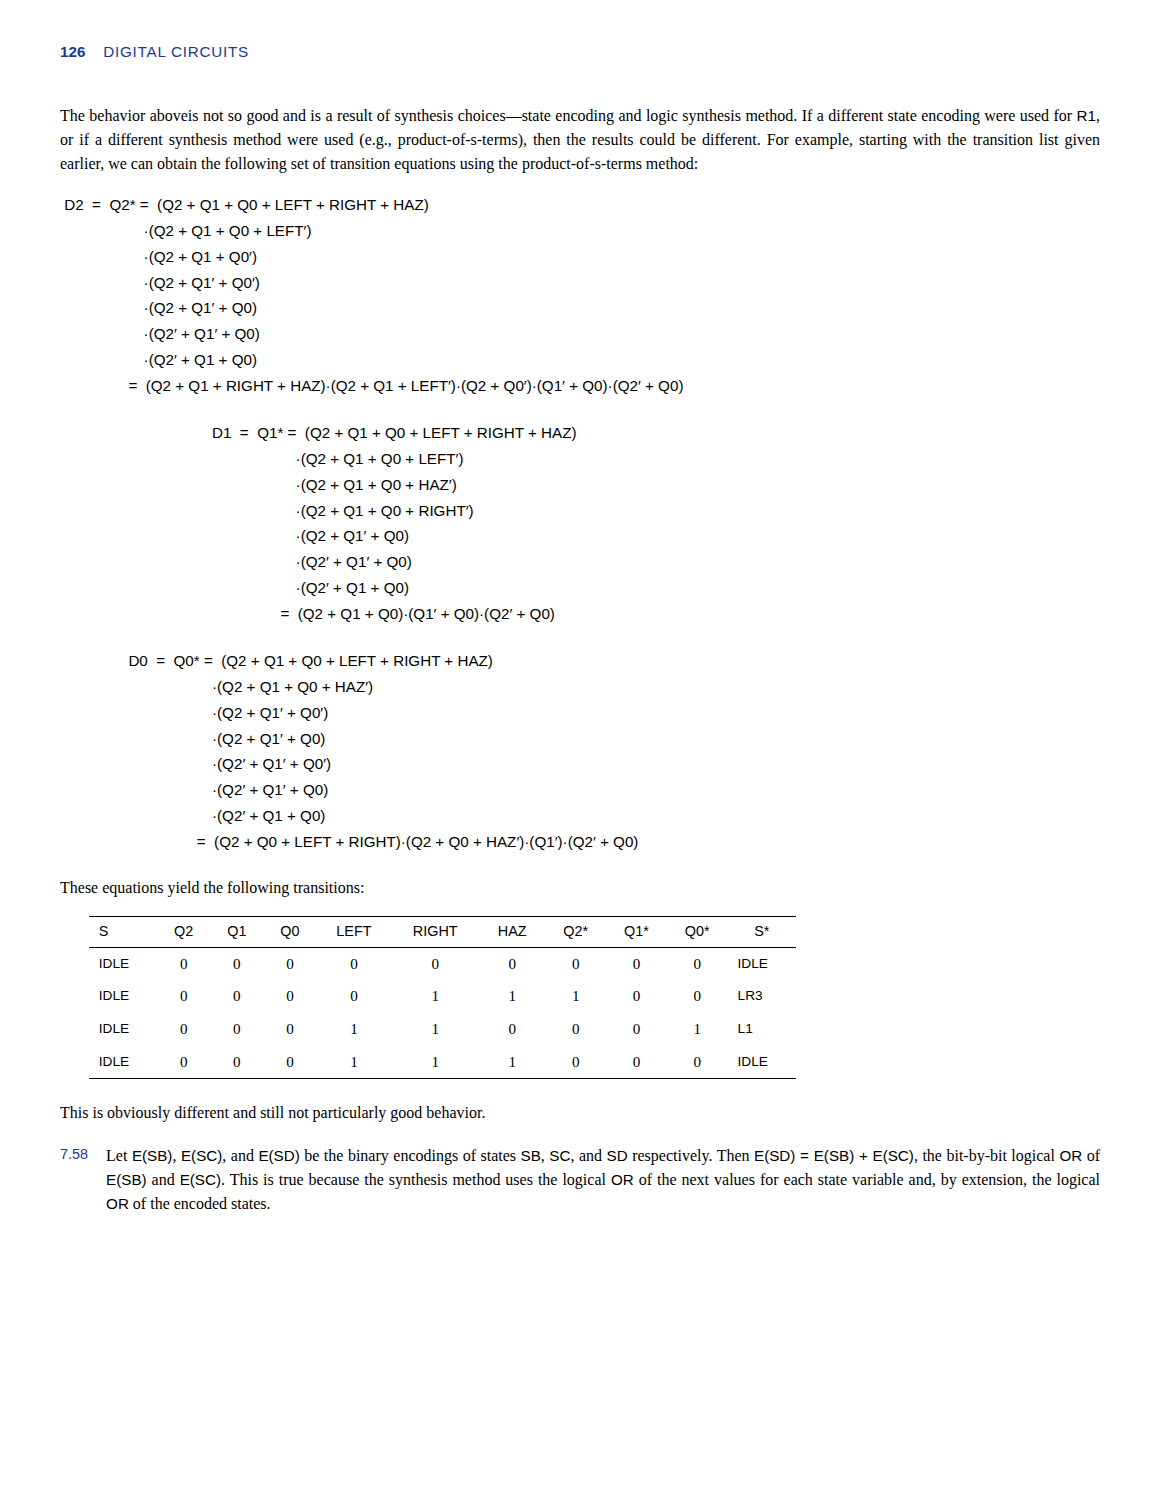126 DIGITAL CIRCUITS
The behavior aboveis not so good and is a result of synthesis choices—state encoding and logic synthesis method. If a different state encoding were used for R1, or if a different synthesis method were used (e.g., product-of-s-terms), then the results could be different. For example, starting with the transition list given earlier, we can obtain the following set of transition equations using the product-of-s-terms method:
D2 = Q2* = (Q2 + Q1 + Q0 + LEFT + RIGHT + HAZ)
·(Q2 + Q1 + Q0 + LEFT′)
·(Q2 + Q1 + Q0′)
·(Q2 + Q1′ + Q0′)
·(Q2 + Q1′ + Q0)
·(Q2′ + Q1′ + Q0)
·(Q2′ + Q1 + Q0)
= (Q2 + Q1 + RIGHT + HAZ)·(Q2 + Q1 + LEFT′)·(Q2 + Q0′)·(Q1′ + Q0)·(Q2′ + Q0)
D1 = Q1* = (Q2 + Q1 + Q0 + LEFT + RIGHT + HAZ)
·(Q2 + Q1 + Q0 + LEFT′)
·(Q2 + Q1 + Q0 + HAZ′)
·(Q2 + Q1 + Q0 + RIGHT′)
·(Q2 + Q1′ + Q0)
·(Q2′ + Q1′ + Q0)
·(Q2′ + Q1 + Q0)
= (Q2 + Q1 + Q0)·(Q1′ + Q0)·(Q2′ + Q0)
D0 = Q0* = (Q2 + Q1 + Q0 + LEFT + RIGHT + HAZ)
·(Q2 + Q1 + Q0 + HAZ′)
·(Q2 + Q1′ + Q0′)
·(Q2 + Q1′ + Q0)
·(Q2′ + Q1′ + Q0′)
·(Q2′ + Q1′ + Q0)
·(Q2′ + Q1 + Q0)
= (Q2 + Q0 + LEFT + RIGHT)·(Q2 + Q0 + HAZ′)·(Q1′)·(Q2′ + Q0)
These equations yield the following transitions:
| S | Q2 | Q1 | Q0 | LEFT | RIGHT | HAZ | Q2* | Q1* | Q0* | S* |
| --- | --- | --- | --- | --- | --- | --- | --- | --- | --- | --- |
| IDLE | 0 | 0 | 0 | 0 | 0 | 0 | 0 | 0 | 0 | IDLE |
| IDLE | 0 | 0 | 0 | 0 | 1 | 1 | 1 | 0 | 0 | LR3 |
| IDLE | 0 | 0 | 0 | 1 | 1 | 0 | 0 | 0 | 1 | L1 |
| IDLE | 0 | 0 | 0 | 1 | 1 | 1 | 0 | 0 | 0 | IDLE |
This is obviously different and still not particularly good behavior.
7.58
Let E(SB), E(SC), and E(SD) be the binary encodings of states SB, SC, and SD respectively. Then E(SD) = E(SB) + E(SC), the bit-by-bit logical OR of E(SB) and E(SC). This is true because the synthesis method uses the logical OR of the next values for each state variable and, by extension, the logical OR of the encoded states.